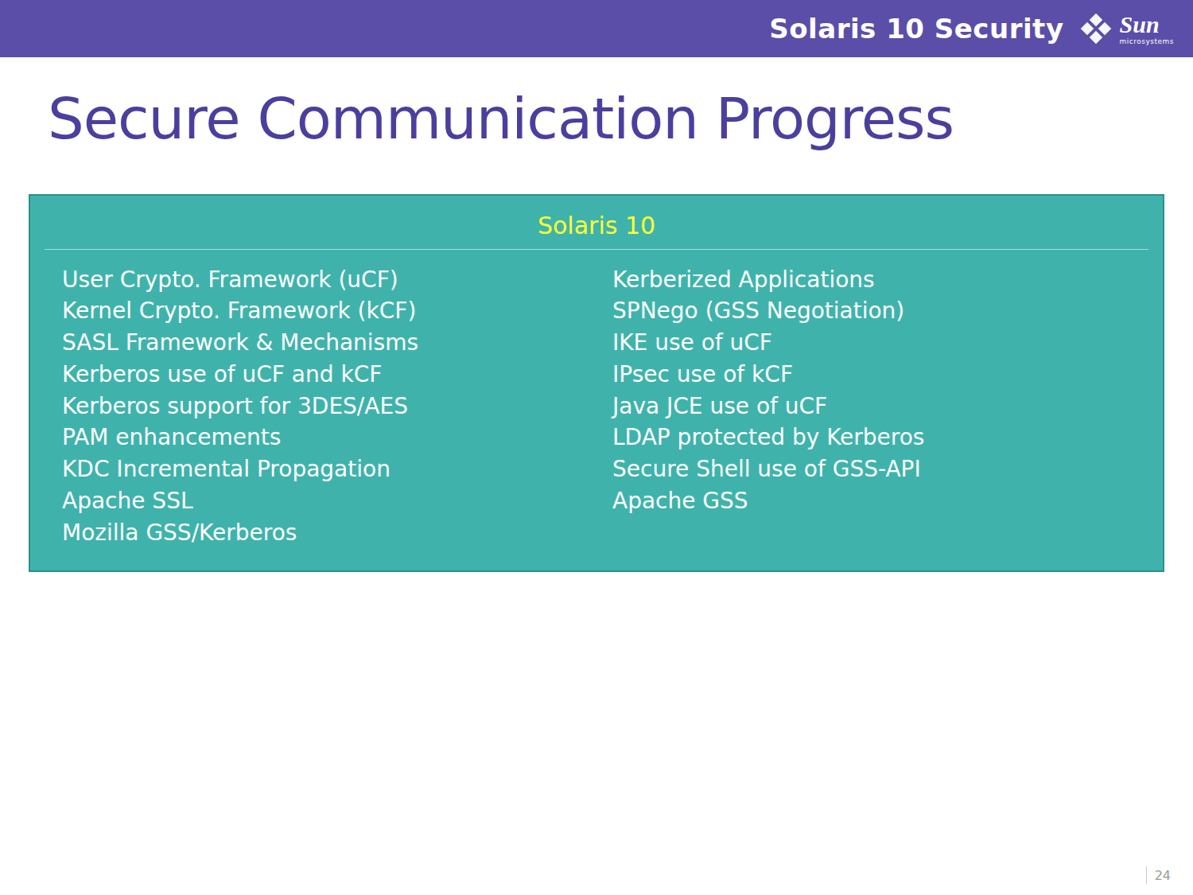Solaris 10 Security
Sun microsystems
Secure Communication Progress
Solaris 10
User Crypto. Framework (uCF)
Kernel Crypto. Framework (kCF)
SASL Framework & Mechanisms
Kerberos use of uCF and kCF
Kerberos support for 3DES/AES
PAM enhancements
KDC Incremental Propagation
Apache SSL
Mozilla GSS/Kerberos
Kerberized Applications
SPNego (GSS Negotiation)
IKE use of uCF
IPsec use of kCF
Java JCE use of uCF
LDAP protected by Kerberos
Secure Shell use of GSS-API
Apache GSS
24